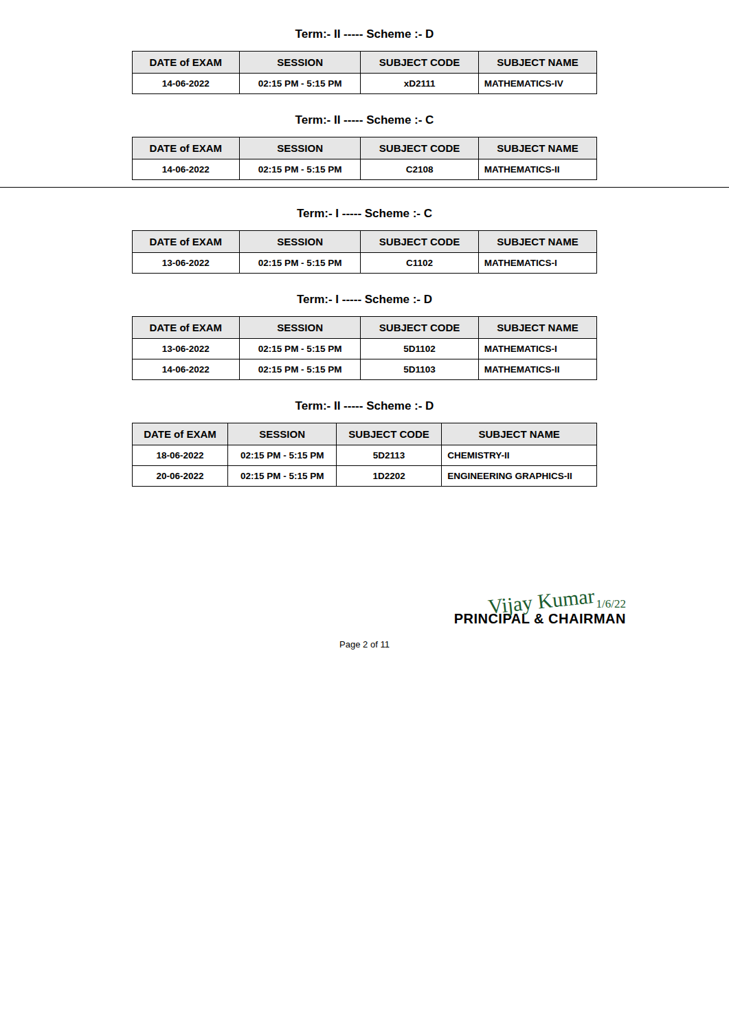Term:- II ----- Scheme :- D
| DATE of EXAM | SESSION | SUBJECT CODE | SUBJECT NAME |
| --- | --- | --- | --- |
| 14-06-2022 | 02:15 PM - 5:15 PM | xD2111 | MATHEMATICS-IV |
Term:- II ----- Scheme :- C
| DATE of EXAM | SESSION | SUBJECT CODE | SUBJECT NAME |
| --- | --- | --- | --- |
| 14-06-2022 | 02:15 PM - 5:15 PM | C2108 | MATHEMATICS-II |
Term:- I ----- Scheme :- C
| DATE of EXAM | SESSION | SUBJECT CODE | SUBJECT NAME |
| --- | --- | --- | --- |
| 13-06-2022 | 02:15 PM - 5:15 PM | C1102 | MATHEMATICS-I |
Term:- I ----- Scheme :- D
| DATE of EXAM | SESSION | SUBJECT CODE | SUBJECT NAME |
| --- | --- | --- | --- |
| 13-06-2022 | 02:15 PM - 5:15 PM | 5D1102 | MATHEMATICS-I |
| 14-06-2022 | 02:15 PM - 5:15 PM | 5D1103 | MATHEMATICS-II |
Term:- II ----- Scheme :- D
| DATE of EXAM | SESSION | SUBJECT CODE | SUBJECT NAME |
| --- | --- | --- | --- |
| 18-06-2022 | 02:15 PM - 5:15 PM | 5D2113 | CHEMISTRY-II |
| 20-06-2022 | 02:15 PM - 5:15 PM | 1D2202 | ENGINEERING GRAPHICS-II |
Vijay Kumar 1/6/22
PRINCIPAL & CHAIRMAN
Page 2 of 11